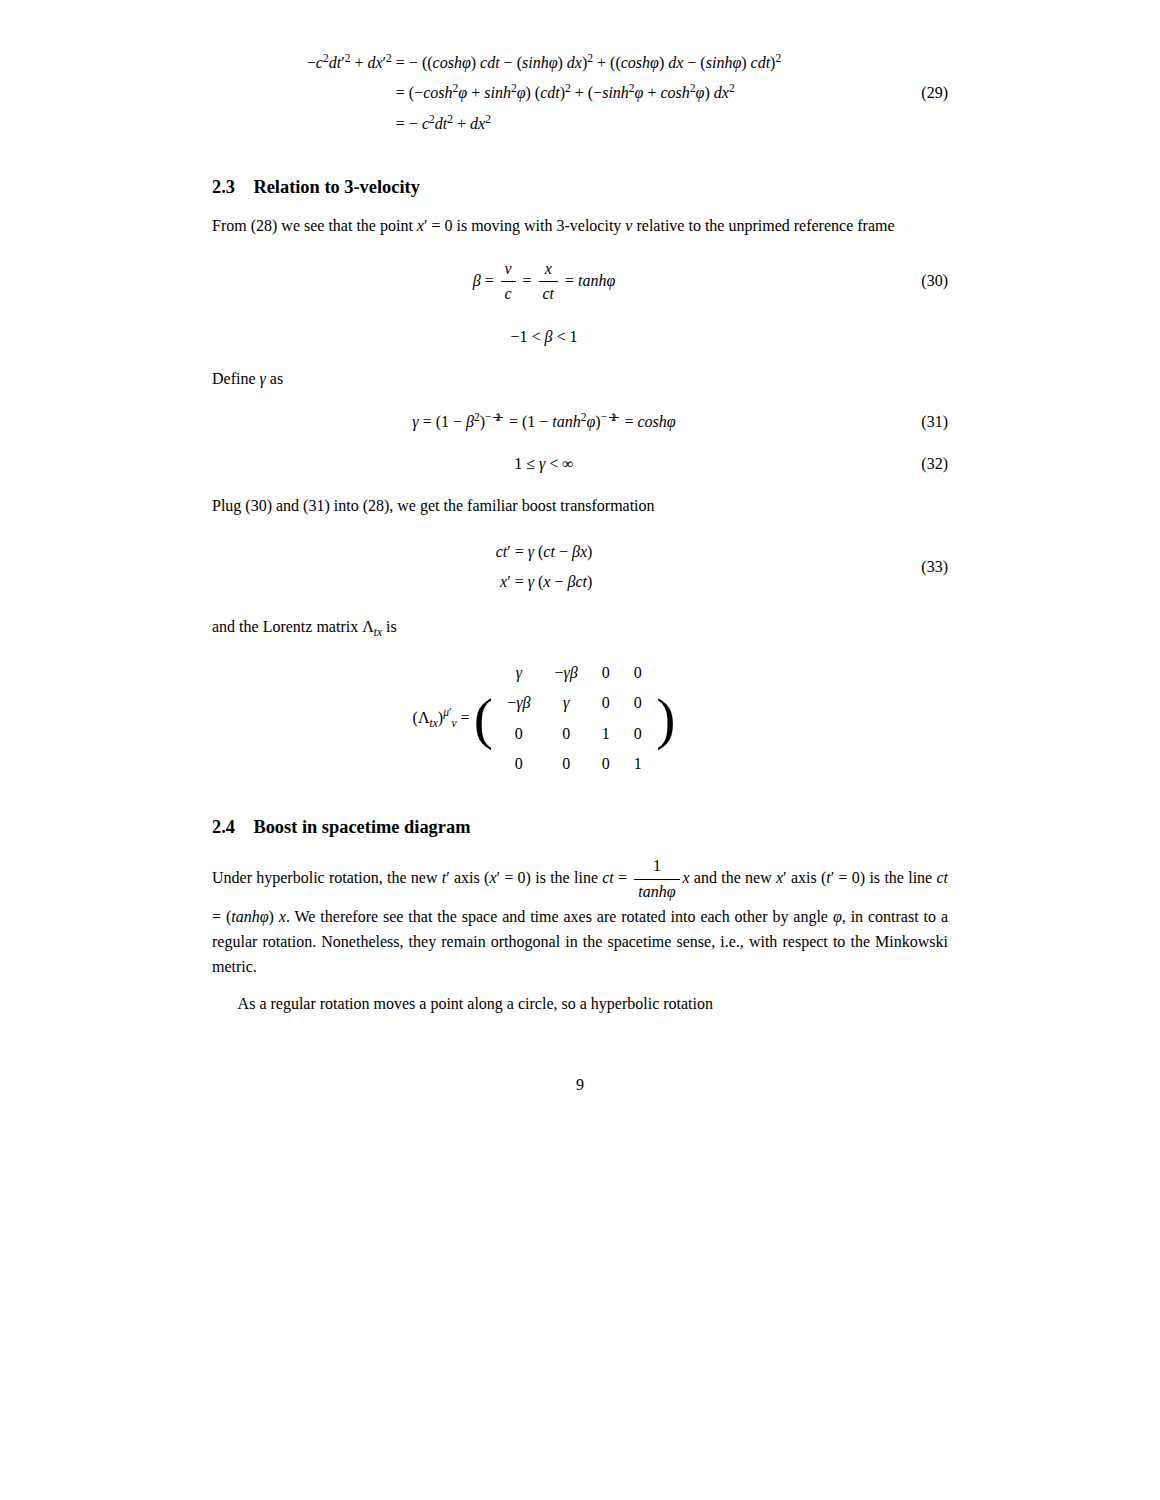−c2dt′2 + dx′2 =
− ((coshφ) cdt − (sinhφ) dx)2 + ((coshφ) dx − (sinhφ) cdt)2
=
(−cosh2φ + sinh2φ) (cdt)2 + (−sinh2φ + cosh2φ) dx2
=
− c2dt2 + dx2
(29)
2.3 Relation to 3-velocity
From (28) we see that the point x′ = 0 is moving with 3-velocity v relative to the unprimed reference frame
β = vc = xct = tanhφ
(30)
−1 < β < 1
(0)
Define γ as
γ = (1 − β2)−12 = (1 − tanh2φ)−12 = coshφ
(31)
1 ≤ γ < ∞
(32)
Plug (30) and (31) into (28), we get the familiar boost transformation
ct′ =
γ (ct − βx)
x′ =
γ (x − βct)
(33)
and the Lorentz matrix Λtx is
(Λtx)μ′ν = (
| γ | − γβ | 0 | 0 |
| − γβ | γ | 0 | 0 |
| 0 | 0 | 1 | 0 |
| 0 | 0 | 0 | 1 |
)
(0)
2.4 Boost in spacetime diagram
Under hyperbolic rotation, the new t′ axis (x′ = 0) is the line ct = 1 tanhφ x and the new x′ axis (t′ = 0) is the line ct = (tanhφ) x. We therefore see that the space and time axes are rotated into each other by angle φ, in contrast to a regular rotation. Nonetheless, they remain orthogonal in the spacetime sense, i.e., with respect to the Minkowski metric.
As a regular rotation moves a point along a circle, so a hyperbolic rotation
9